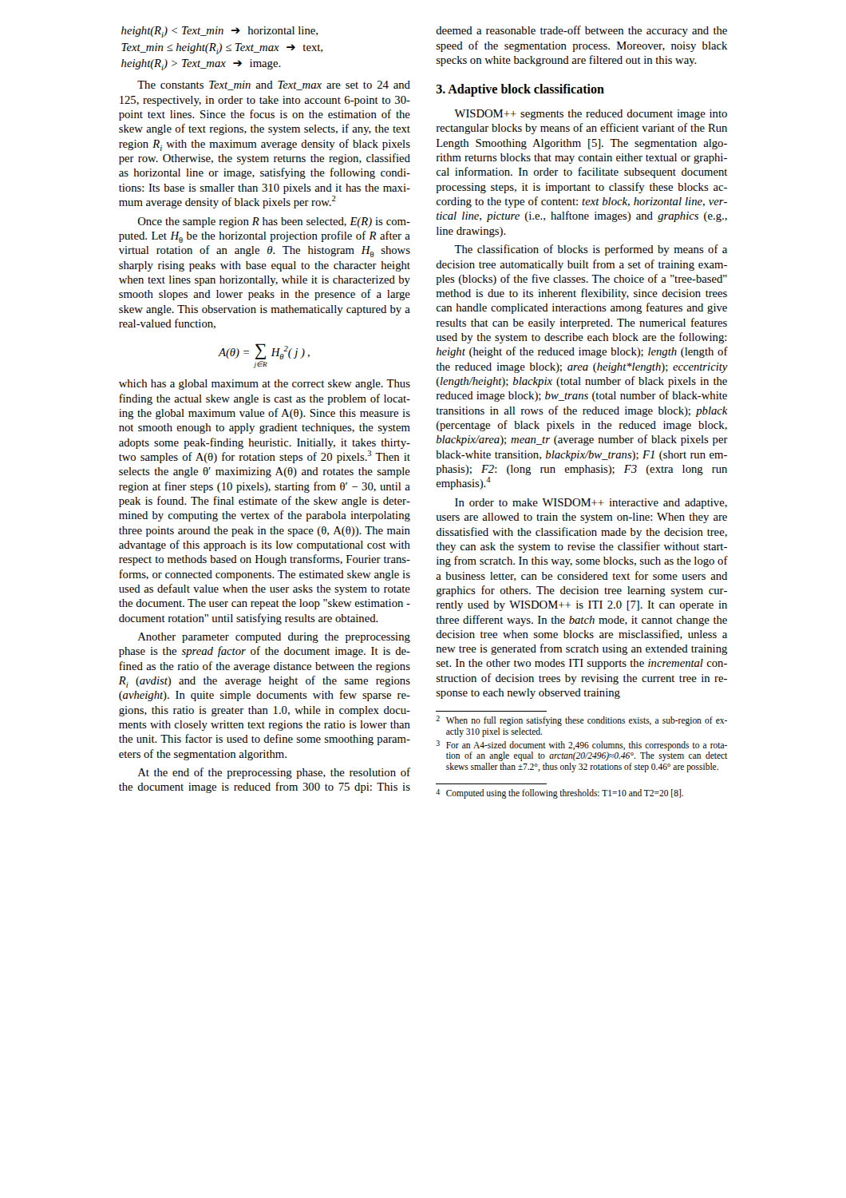height(Ri) < Text_min ➔ horizontal line, Text_min ≤ height(Ri) ≤ Text_max ➔ text, height(Ri) > Text_max ➔ image.
The constants Text_min and Text_max are set to 24 and 125, respectively, in order to take into account 6-point to 30-point text lines. Since the focus is on the estimation of the skew angle of text regions, the system selects, if any, the text region Ri with the maximum average density of black pixels per row. Otherwise, the system returns the region, classified as horizontal line or image, satisfying the following conditions: Its base is smaller than 310 pixels and it has the maximum average density of black pixels per row.2
Once the sample region R has been selected, E(R) is computed. Let Hθ be the horizontal projection profile of R after a virtual rotation of an angle θ. The histogram Hθ shows sharply rising peaks with base equal to the character height when text lines span horizontally, while it is characterized by smooth slopes and lower peaks in the presence of a large skew angle. This observation is mathematically captured by a real-valued function,
A(θ) = ∑j∈R Hθ2( j ) ,
which has a global maximum at the correct skew angle. Thus finding the actual skew angle is cast as the problem of locating the global maximum value of A(θ). Since this measure is not smooth enough to apply gradient techniques, the system adopts some peak-finding heuristic. Initially, it takes thirty-two samples of A(θ) for rotation steps of 20 pixels.3 Then it selects the angle θ′ maximizing A(θ) and rotates the sample region at finer steps (10 pixels), starting from θ′ − 30, until a peak is found. The final estimate of the skew angle is determined by computing the vertex of the parabola interpolating three points around the peak in the space (θ, A(θ)). The main advantage of this approach is its low computational cost with respect to methods based on Hough transforms, Fourier transforms, or connected components. The estimated skew angle is used as default value when the user asks the system to rotate the document. The user can repeat the loop "skew estimation - document rotation" until satisfying results are obtained.
Another parameter computed during the preprocessing phase is the spread factor of the document image. It is defined as the ratio of the average distance between the regions Ri (avdist) and the average height of the same regions (avheight). In quite simple documents with few sparse regions, this ratio is greater than 1.0, while in complex documents with closely written text regions the ratio is lower than the unit. This factor is used to define some smoothing parameters of the segmentation algorithm.
At the end of the preprocessing phase, the resolution of the document image is reduced from 300 to 75 dpi: This is deemed a reasonable trade-off between the accuracy and the speed of the segmentation process. Moreover, noisy black specks on white background are filtered out in this way.
3. Adaptive block classification
WISDOM++ segments the reduced document image into rectangular blocks by means of an efficient variant of the Run Length Smoothing Algorithm [5]. The segmentation algorithm returns blocks that may contain either textual or graphical information. In order to facilitate subsequent document processing steps, it is important to classify these blocks according to the type of content: text block, horizontal line, vertical line, picture (i.e., halftone images) and graphics (e.g., line drawings).
The classification of blocks is performed by means of a decision tree automatically built from a set of training examples (blocks) of the five classes. The choice of a "tree-based" method is due to its inherent flexibility, since decision trees can handle complicated interactions among features and give results that can be easily interpreted. The numerical features used by the system to describe each block are the following: height (height of the reduced image block); length (length of the reduced image block); area (height*length); eccentricity (length/height); blackpix (total number of black pixels in the reduced image block); bw_trans (total number of black-white transitions in all rows of the reduced image block); pblack (percentage of black pixels in the reduced image block, blackpix/area); mean_tr (average number of black pixels per black-white transition, blackpix/bw_trans); F1 (short run emphasis); F2: (long run emphasis); F3 (extra long run emphasis).4
In order to make WISDOM++ interactive and adaptive, users are allowed to train the system on-line: When they are dissatisfied with the classification made by the decision tree, they can ask the system to revise the classifier without starting from scratch. In this way, some blocks, such as the logo of a business letter, can be considered text for some users and graphics for others. The decision tree learning system currently used by WISDOM++ is ITI 2.0 [7]. It can operate in three different ways. In the batch mode, it cannot change the decision tree when some blocks are misclassified, unless a new tree is generated from scratch using an extended training set. In the other two modes ITI supports the incremental construction of decision trees by revising the current tree in response to each newly observed training
2 When no full region satisfying these conditions exists, a sub-region of exactly 310 pixel is selected.
3 For an A4-sized document with 2,496 columns, this corresponds to a rotation of an angle equal to arctan(20/2496)≈0.46°. The system can detect skews smaller than ±7.2°, thus only 32 rotations of step 0.46° are possible.
4 Computed using the following thresholds: T1=10 and T2=20 [8].